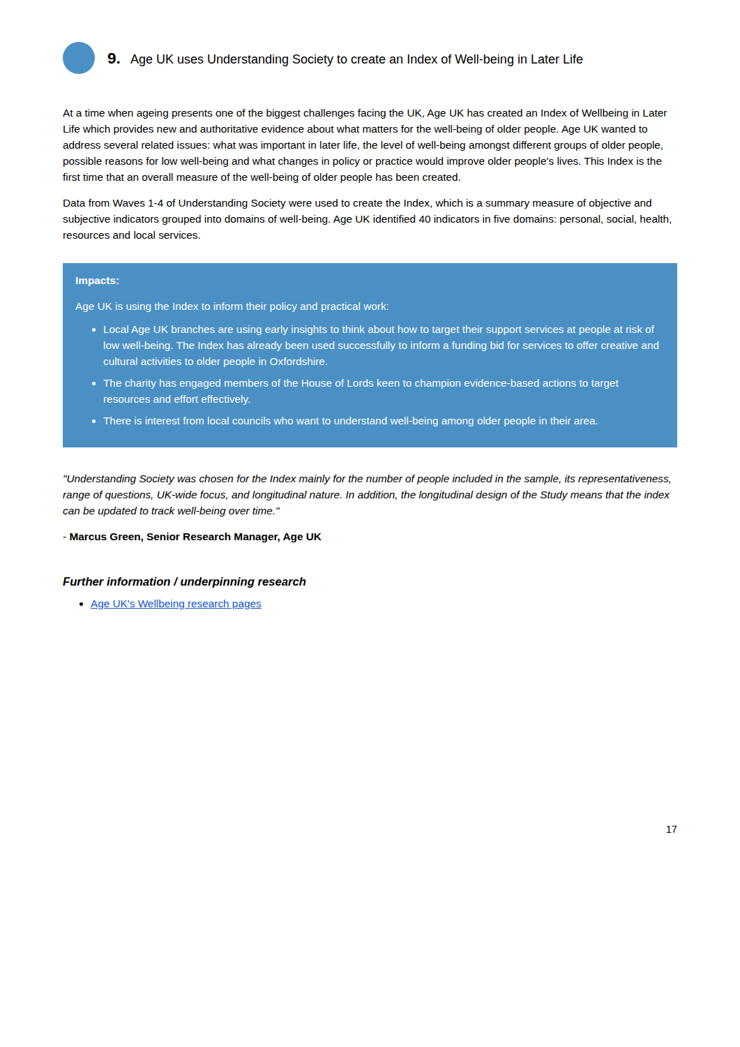9. Age UK uses Understanding Society to create an Index of Well-being in Later Life
At a time when ageing presents one of the biggest challenges facing the UK, Age UK has created an Index of Wellbeing in Later Life which provides new and authoritative evidence about what matters for the well-being of older people. Age UK wanted to address several related issues: what was important in later life, the level of well-being amongst different groups of older people, possible reasons for low well-being and what changes in policy or practice would improve older people's lives. This Index is the first time that an overall measure of the well-being of older people has been created.
Data from Waves 1-4 of Understanding Society were used to create the Index, which is a summary measure of objective and subjective indicators grouped into domains of well-being. Age UK identified 40 indicators in five domains: personal, social, health, resources and local services.
Impacts:
Age UK is using the Index to inform their policy and practical work:
Local Age UK branches are using early insights to think about how to target their support services at people at risk of low well-being. The Index has already been used successfully to inform a funding bid for services to offer creative and cultural activities to older people in Oxfordshire.
The charity has engaged members of the House of Lords keen to champion evidence-based actions to target resources and effort effectively.
There is interest from local councils who want to understand well-being among older people in their area.
"Understanding Society was chosen for the Index mainly for the number of people included in the sample, its representativeness, range of questions, UK-wide focus, and longitudinal nature. In addition, the longitudinal design of the Study means that the index can be updated to track well-being over time."
- Marcus Green, Senior Research Manager, Age UK
Further information / underpinning research
Age UK's Wellbeing research pages
17